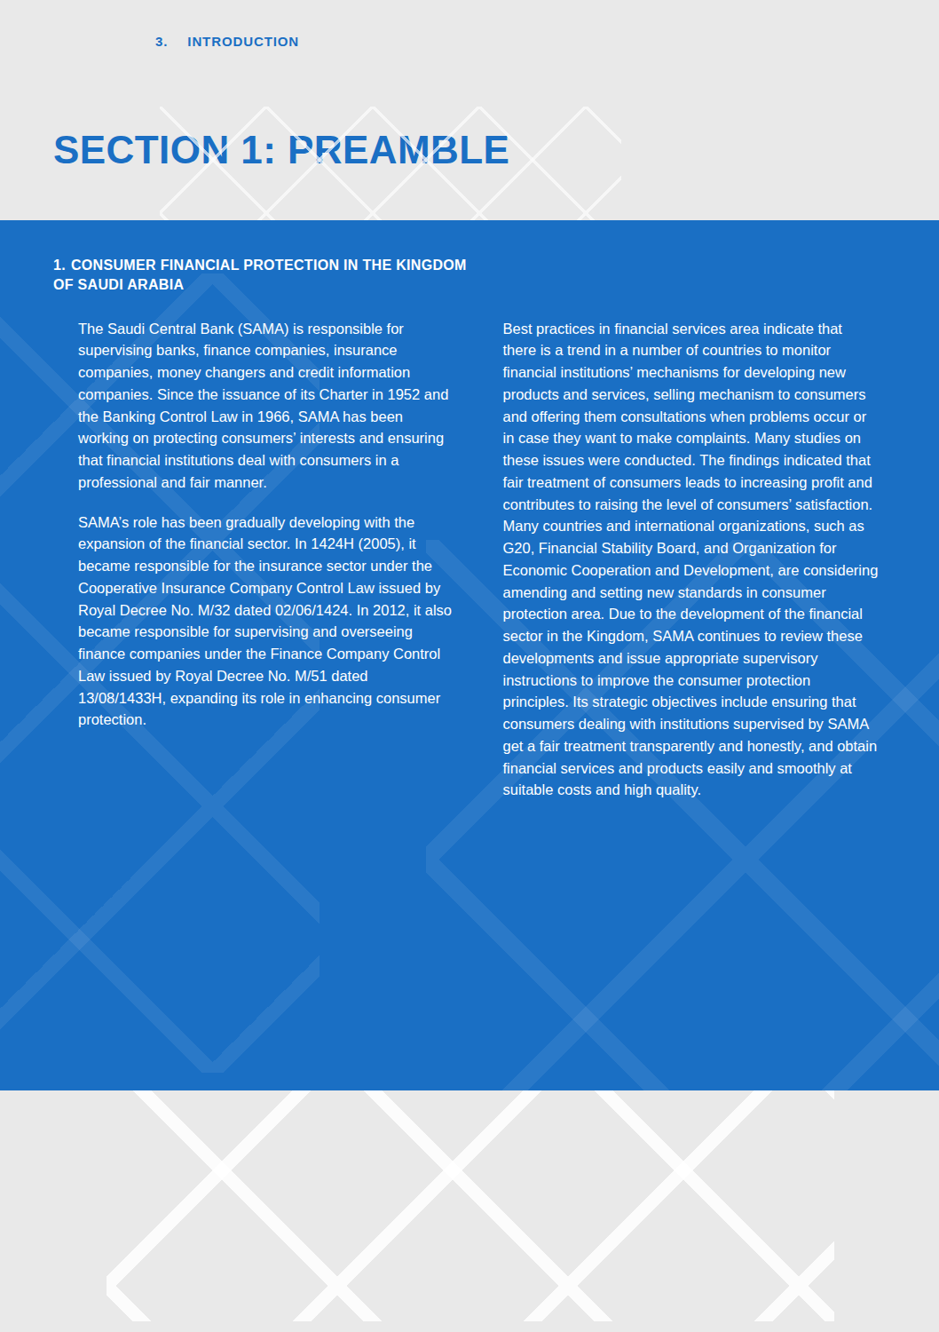3. INTRODUCTION
SECTION 1: PREAMBLE
1. CONSUMER FINANCIAL PROTECTION IN THE KINGDOM OF SAUDI ARABIA
The Saudi Central Bank (SAMA) is responsible for supervising banks, finance companies, insurance companies, money changers and credit information companies. Since the issuance of its Charter in 1952 and the Banking Control Law in 1966, SAMA has been working on protecting consumers’ interests and ensuring that financial institutions deal with consumers in a professional and fair manner.
SAMA’s role has been gradually developing with the expansion of the financial sector. In 1424H (2005), it became responsible for the insurance sector under the Cooperative Insurance Company Control Law issued by Royal Decree No. M/32 dated 02/06/1424. In 2012, it also became responsible for supervising and overseeing finance companies under the Finance Company Control Law issued by Royal Decree No. M/51 dated 13/08/1433H, expanding its role in enhancing consumer protection.
Best practices in financial services area indicate that there is a trend in a number of countries to monitor financial institutions’ mechanisms for developing new products and services, selling mechanism to consumers and offering them consultations when problems occur or in case they want to make complaints. Many studies on these issues were conducted. The findings indicated that fair treatment of consumers leads to increasing profit and contributes to raising the level of consumers’ satisfaction. Many countries and international organizations, such as G20, Financial Stability Board, and Organization for Economic Cooperation and Development, are considering amending and setting new standards in consumer protection area. Due to the development of the financial sector in the Kingdom, SAMA continues to review these developments and issue appropriate supervisory instructions to improve the consumer protection principles. Its strategic objectives include ensuring that consumers dealing with institutions supervised by SAMA get a fair treatment transparently and honestly, and obtain financial services and products easily and smoothly at suitable costs and high quality.